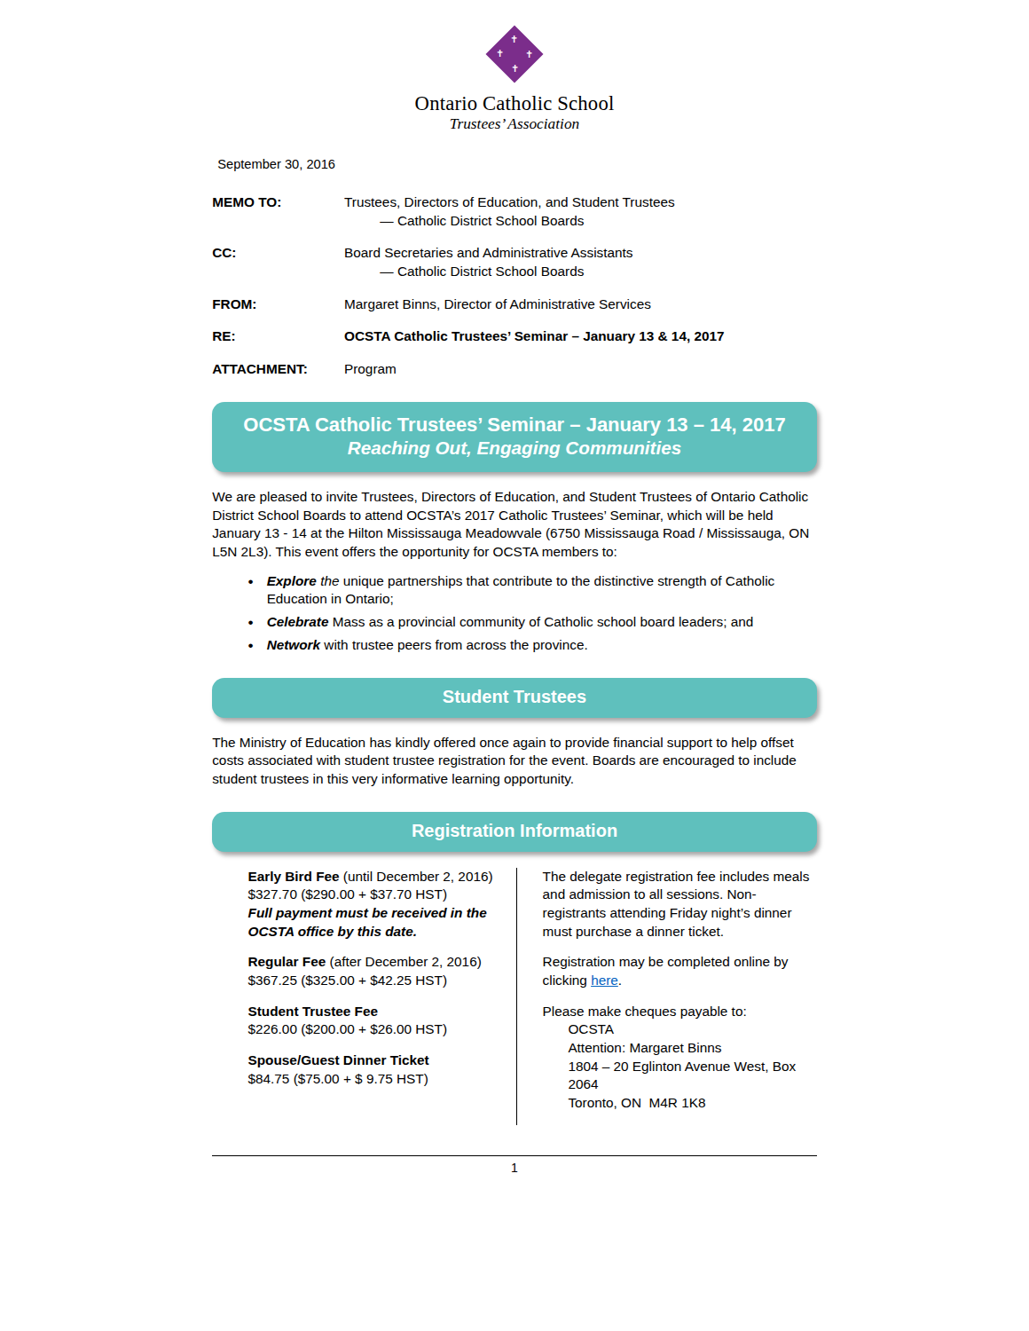✝ ✝ ✝ ✝
Ontario Catholic School Trustees’ Association
September 30, 2016
| MEMO TO: | Trustees, Directors of Education, and Student Trustees — Catholic District School Boards |
| CC: | Board Secretaries and Administrative Assistants — Catholic District School Boards |
| FROM: | Margaret Binns, Director of Administrative Services |
| RE: | OCSTA Catholic Trustees’ Seminar – January 13 & 14, 2017 |
| ATTACHMENT: | Program |
OCSTA Catholic Trustees’ Seminar – January 13 – 14, 2017 Reaching Out, Engaging Communities
We are pleased to invite Trustees, Directors of Education, and Student Trustees of Ontario Catholic District School Boards to attend OCSTA’s 2017 Catholic Trustees’ Seminar, which will be held January 13 - 14 at the Hilton Mississauga Meadowvale (6750 Mississauga Road / Mississauga, ON L5N 2L3). This event offers the opportunity for OCSTA members to:
Explore the unique partnerships that contribute to the distinctive strength of Catholic Education in Ontario;
Celebrate Mass as a provincial community of Catholic school board leaders; and
Network with trustee peers from across the province.
Student Trustees
The Ministry of Education has kindly offered once again to provide financial support to help offset costs associated with student trustee registration for the event. Boards are encouraged to include student trustees in this very informative learning opportunity.
Registration Information
Early Bird Fee (until December 2, 2016)
$327.70 ($290.00 + $37.70 HST)
Full payment must be received in the OCSTA office by this date.
Regular Fee (after December 2, 2016)
$367.25 ($325.00 + $42.25 HST)
Student Trustee Fee
$226.00 ($200.00 + $26.00 HST)
Spouse/Guest Dinner Ticket
$84.75 ($75.00 + $ 9.75 HST)
The delegate registration fee includes meals and admission to all sessions. Non-registrants attending Friday night’s dinner must purchase a dinner ticket.
Registration may be completed online by clicking here.
Please make cheques payable to: OCSTA Attention: Margaret Binns 1804 – 20 Eglinton Avenue West, Box 2064 Toronto, ON M4R 1K8
1